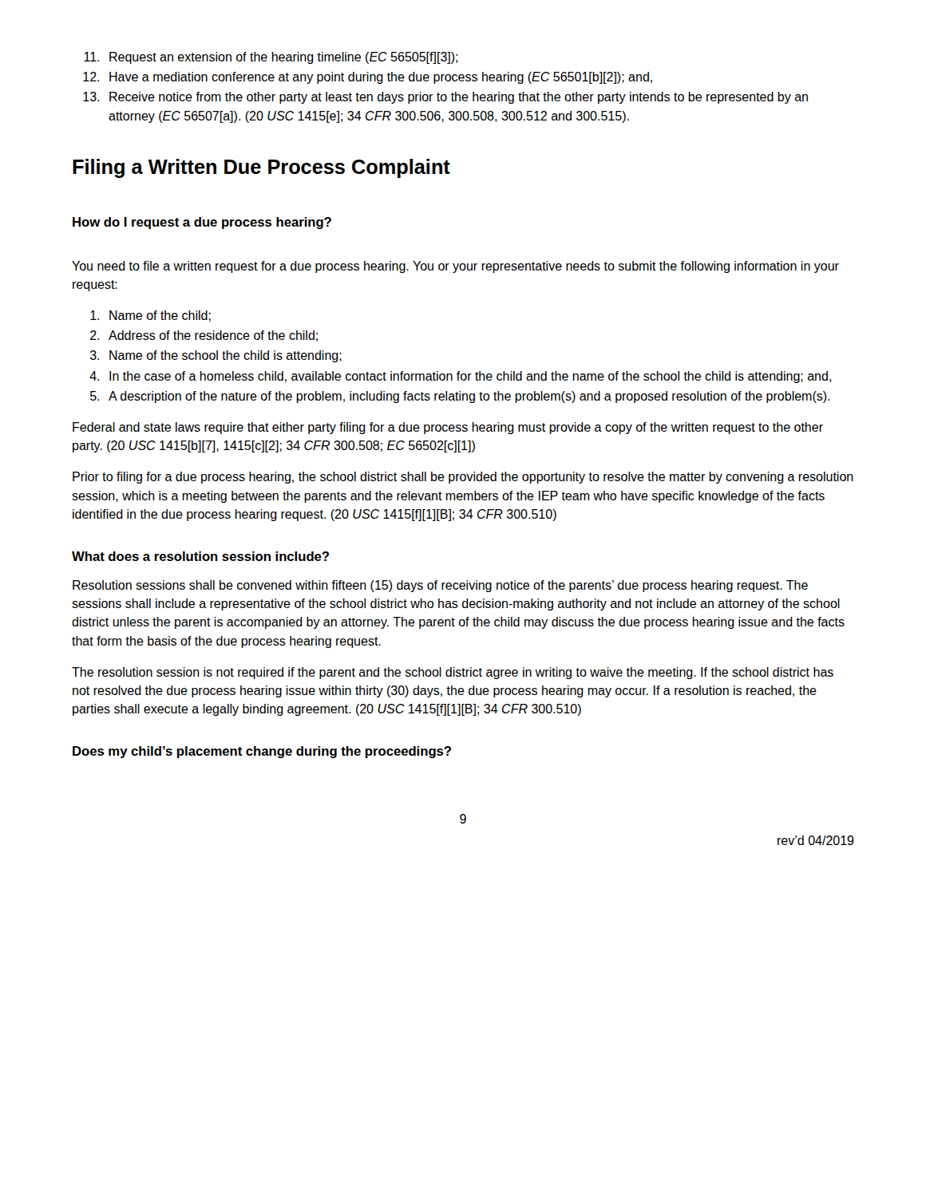Request an extension of the hearing timeline (EC 56505[f][3]);
Have a mediation conference at any point during the due process hearing (EC 56501[b][2]); and,
Receive notice from the other party at least ten days prior to the hearing that the other party intends to be represented by an attorney (EC 56507[a]). (20 USC 1415[e]; 34 CFR 300.506, 300.508, 300.512 and 300.515).
Filing a Written Due Process Complaint
How do I request a due process hearing?
You need to file a written request for a due process hearing. You or your representative needs to submit the following information in your request:
Name of the child;
Address of the residence of the child;
Name of the school the child is attending;
In the case of a homeless child, available contact information for the child and the name of the school the child is attending; and,
A description of the nature of the problem, including facts relating to the problem(s) and a proposed resolution of the problem(s).
Federal and state laws require that either party filing for a due process hearing must provide a copy of the written request to the other party. (20 USC 1415[b][7], 1415[c][2]; 34 CFR 300.508; EC 56502[c][1])
Prior to filing for a due process hearing, the school district shall be provided the opportunity to resolve the matter by convening a resolution session, which is a meeting between the parents and the relevant members of the IEP team who have specific knowledge of the facts identified in the due process hearing request. (20 USC 1415[f][1][B]; 34 CFR 300.510)
What does a resolution session include?
Resolution sessions shall be convened within fifteen (15) days of receiving notice of the parents’ due process hearing request. The sessions shall include a representative of the school district who has decision-making authority and not include an attorney of the school district unless the parent is accompanied by an attorney. The parent of the child may discuss the due process hearing issue and the facts that form the basis of the due process hearing request.
The resolution session is not required if the parent and the school district agree in writing to waive the meeting. If the school district has not resolved the due process hearing issue within thirty (30) days, the due process hearing may occur. If a resolution is reached, the parties shall execute a legally binding agreement. (20 USC 1415[f][1][B]; 34 CFR 300.510)
Does my child’s placement change during the proceedings?
9
rev’d 04/2019